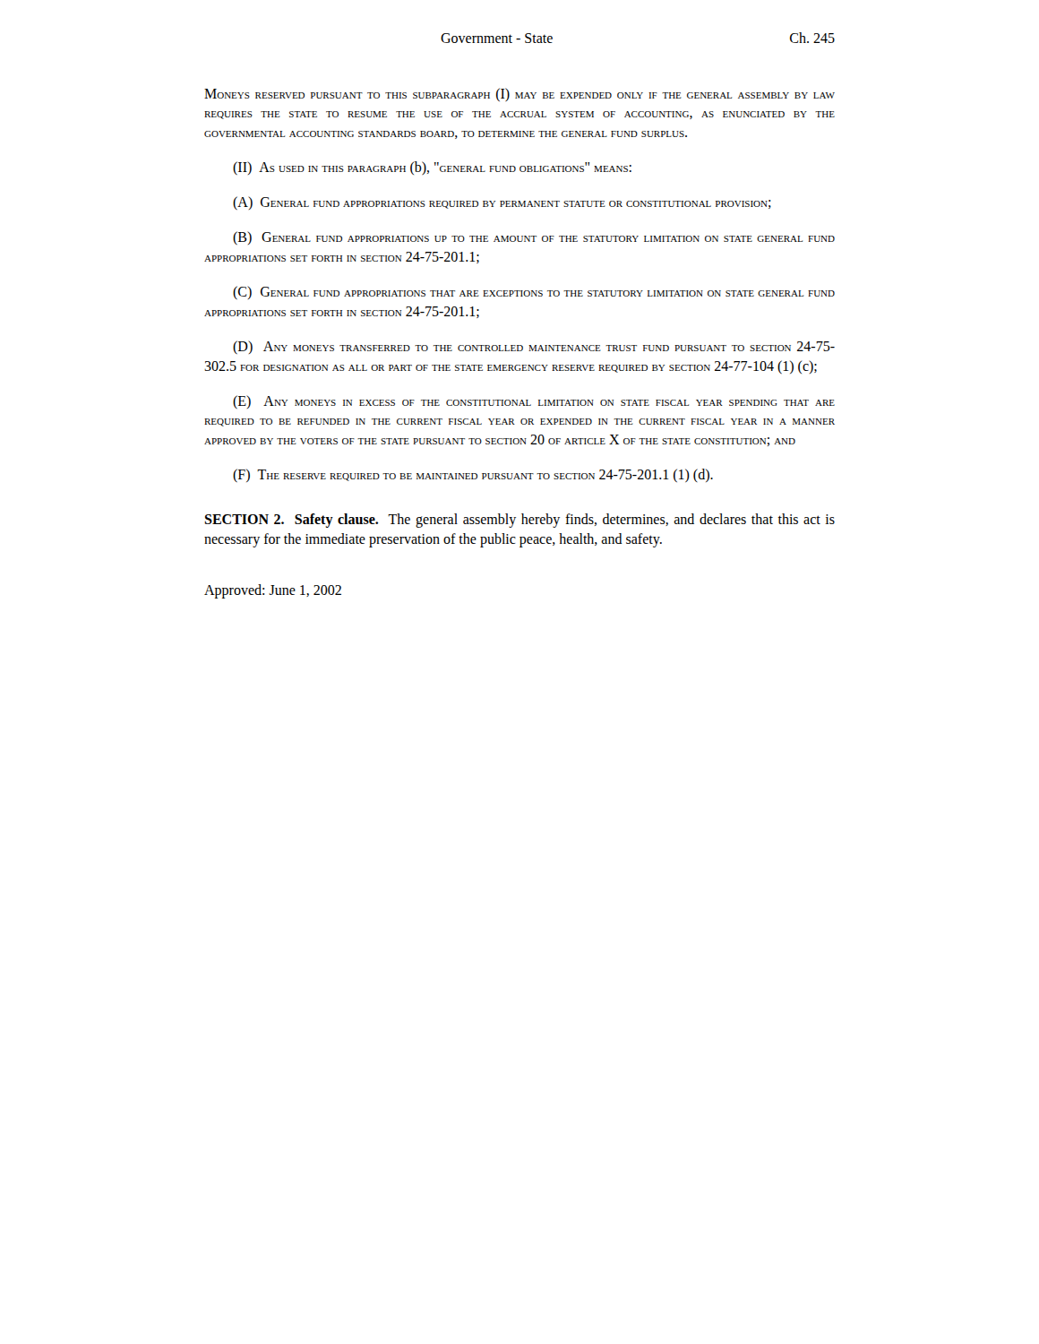Government - State
Ch. 245
Moneys reserved pursuant to this subparagraph (I) may be expended only if the general assembly by law requires the state to resume the use of the accrual system of accounting, as enunciated by the governmental accounting standards board, to determine the general fund surplus.
(II) As used in this paragraph (b), "general fund obligations" means:
(A) General fund appropriations required by permanent statute or constitutional provision;
(B) General fund appropriations up to the amount of the statutory limitation on state general fund appropriations set forth in section 24-75-201.1;
(C) General fund appropriations that are exceptions to the statutory limitation on state general fund appropriations set forth in section 24-75-201.1;
(D) Any moneys transferred to the controlled maintenance trust fund pursuant to section 24-75-302.5 for designation as all or part of the state emergency reserve required by section 24-77-104 (1) (c);
(E) Any moneys in excess of the constitutional limitation on state fiscal year spending that are required to be refunded in the current fiscal year or expended in the current fiscal year in a manner approved by the voters of the state pursuant to section 20 of article X of the state constitution; and
(F) The reserve required to be maintained pursuant to section 24-75-201.1 (1) (d).
SECTION 2. Safety clause. The general assembly hereby finds, determines, and declares that this act is necessary for the immediate preservation of the public peace, health, and safety.
Approved: June 1, 2002